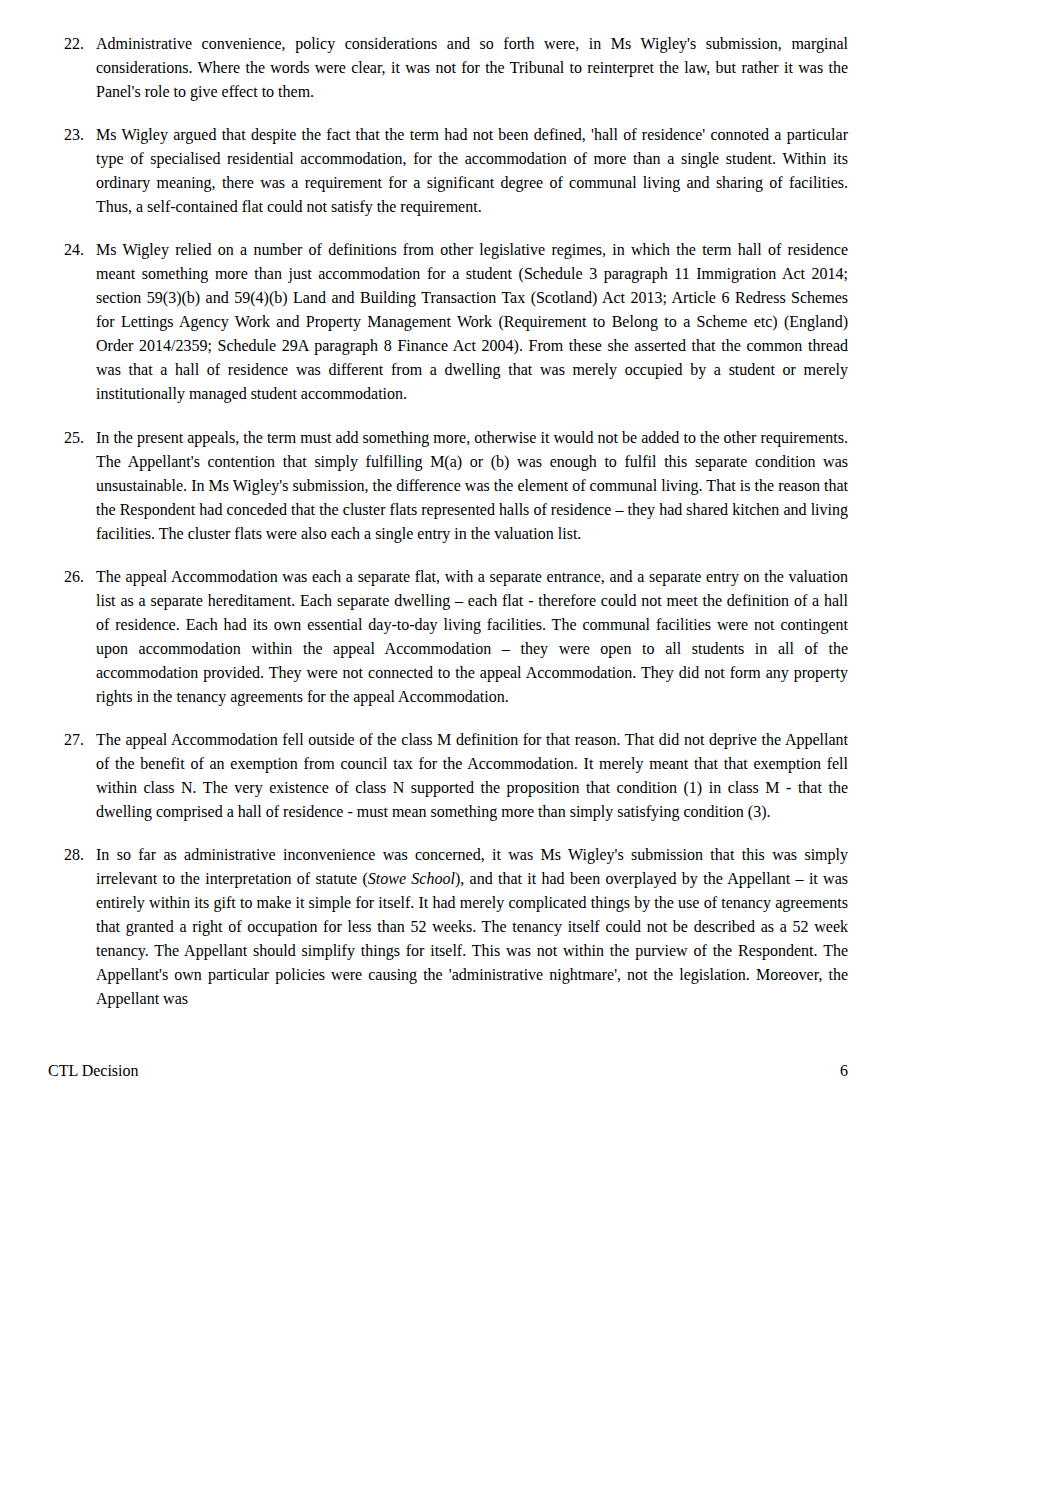Administrative convenience, policy considerations and so forth were, in Ms Wigley's submission, marginal considerations. Where the words were clear, it was not for the Tribunal to reinterpret the law, but rather it was the Panel's role to give effect to them.
Ms Wigley argued that despite the fact that the term had not been defined, 'hall of residence' connoted a particular type of specialised residential accommodation, for the accommodation of more than a single student. Within its ordinary meaning, there was a requirement for a significant degree of communal living and sharing of facilities. Thus, a self-contained flat could not satisfy the requirement.
Ms Wigley relied on a number of definitions from other legislative regimes, in which the term hall of residence meant something more than just accommodation for a student (Schedule 3 paragraph 11 Immigration Act 2014; section 59(3)(b) and 59(4)(b) Land and Building Transaction Tax (Scotland) Act 2013; Article 6 Redress Schemes for Lettings Agency Work and Property Management Work (Requirement to Belong to a Scheme etc) (England) Order 2014/2359; Schedule 29A paragraph 8 Finance Act 2004). From these she asserted that the common thread was that a hall of residence was different from a dwelling that was merely occupied by a student or merely institutionally managed student accommodation.
In the present appeals, the term must add something more, otherwise it would not be added to the other requirements. The Appellant's contention that simply fulfilling M(a) or (b) was enough to fulfil this separate condition was unsustainable. In Ms Wigley's submission, the difference was the element of communal living. That is the reason that the Respondent had conceded that the cluster flats represented halls of residence – they had shared kitchen and living facilities. The cluster flats were also each a single entry in the valuation list.
The appeal Accommodation was each a separate flat, with a separate entrance, and a separate entry on the valuation list as a separate hereditament. Each separate dwelling – each flat - therefore could not meet the definition of a hall of residence. Each had its own essential day-to-day living facilities. The communal facilities were not contingent upon accommodation within the appeal Accommodation – they were open to all students in all of the accommodation provided. They were not connected to the appeal Accommodation. They did not form any property rights in the tenancy agreements for the appeal Accommodation.
The appeal Accommodation fell outside of the class M definition for that reason. That did not deprive the Appellant of the benefit of an exemption from council tax for the Accommodation. It merely meant that that exemption fell within class N. The very existence of class N supported the proposition that condition (1) in class M - that the dwelling comprised a hall of residence - must mean something more than simply satisfying condition (3).
In so far as administrative inconvenience was concerned, it was Ms Wigley's submission that this was simply irrelevant to the interpretation of statute (Stowe School), and that it had been overplayed by the Appellant – it was entirely within its gift to make it simple for itself. It had merely complicated things by the use of tenancy agreements that granted a right of occupation for less than 52 weeks. The tenancy itself could not be described as a 52 week tenancy. The Appellant should simplify things for itself. This was not within the purview of the Respondent. The Appellant's own particular policies were causing the 'administrative nightmare', not the legislation. Moreover, the Appellant was
CTL Decision 6